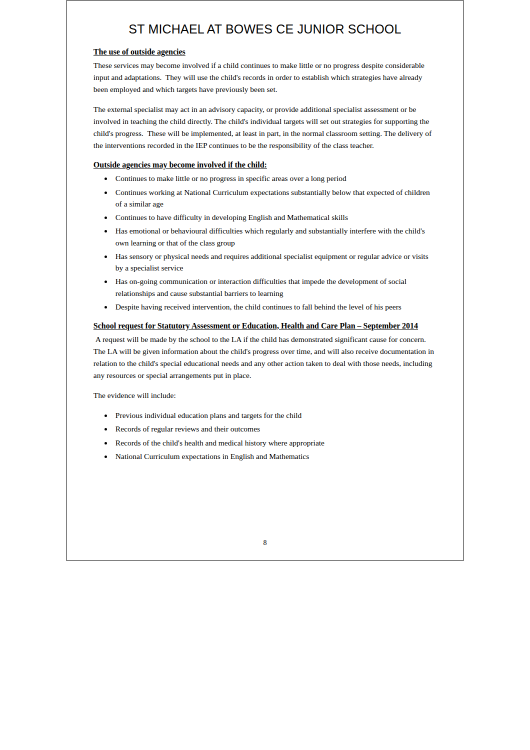ST MICHAEL AT BOWES CE JUNIOR SCHOOL
The use of outside agencies
These services may become involved if a child continues to make little or no progress despite considerable input and adaptations. They will use the child's records in order to establish which strategies have already been employed and which targets have previously been set.
The external specialist may act in an advisory capacity, or provide additional specialist assessment or be involved in teaching the child directly. The child's individual targets will set out strategies for supporting the child's progress. These will be implemented, at least in part, in the normal classroom setting. The delivery of the interventions recorded in the IEP continues to be the responsibility of the class teacher.
Outside agencies may become involved if the child:
Continues to make little or no progress in specific areas over a long period
Continues working at National Curriculum expectations substantially below that expected of children of a similar age
Continues to have difficulty in developing English and Mathematical skills
Has emotional or behavioural difficulties which regularly and substantially interfere with the child's own learning or that of the class group
Has sensory or physical needs and requires additional specialist equipment or regular advice or visits by a specialist service
Has on-going communication or interaction difficulties that impede the development of social relationships and cause substantial barriers to learning
Despite having received intervention, the child continues to fall behind the level of his peers
School request for Statutory Assessment or Education, Health and Care Plan – September 2014
A request will be made by the school to the LA if the child has demonstrated significant cause for concern. The LA will be given information about the child's progress over time, and will also receive documentation in relation to the child's special educational needs and any other action taken to deal with those needs, including any resources or special arrangements put in place.
The evidence will include:
Previous individual education plans and targets for the child
Records of regular reviews and their outcomes
Records of the child's health and medical history where appropriate
National Curriculum expectations in English and Mathematics
8